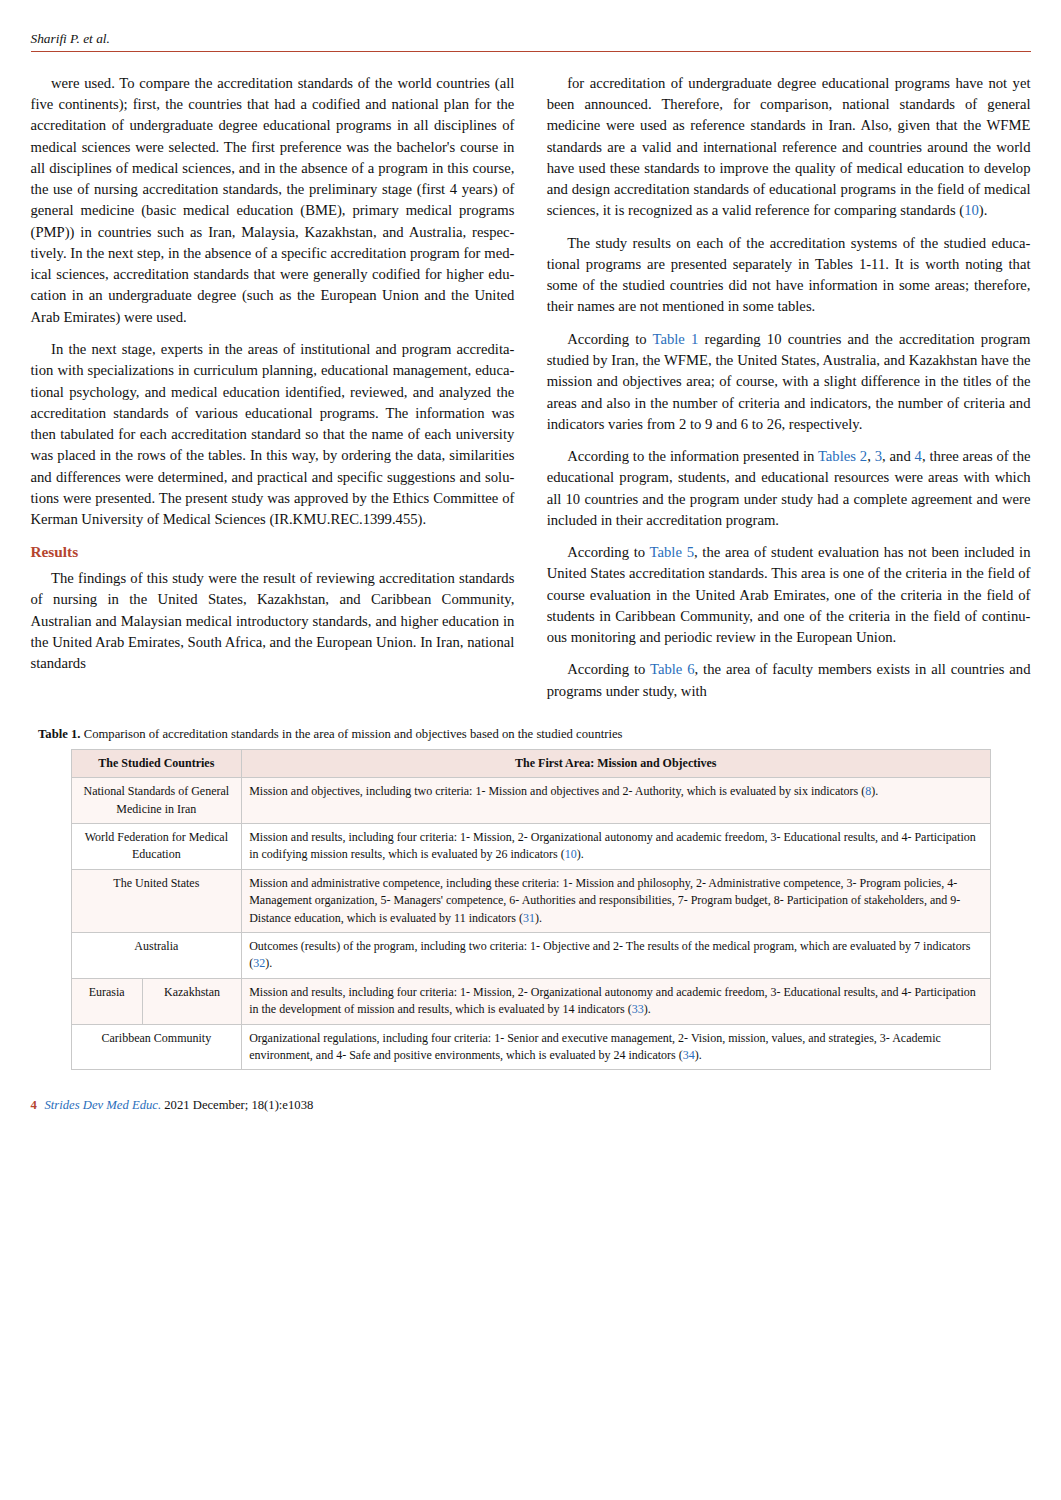Sharifi P. et al.
were used. To compare the accreditation standards of the world countries (all five continents); first, the countries that had a codified and national plan for the accreditation of undergraduate degree educational programs in all disciplines of medical sciences were selected. The first preference was the bachelor's course in all disciplines of medical sciences, and in the absence of a program in this course, the use of nursing accreditation standards, the preliminary stage (first 4 years) of general medicine (basic medical education (BME), primary medical programs (PMP)) in countries such as Iran, Malaysia, Kazakhstan, and Australia, respectively. In the next step, in the absence of a specific accreditation program for medical sciences, accreditation standards that were generally codified for higher education in an undergraduate degree (such as the European Union and the United Arab Emirates) were used.
In the next stage, experts in the areas of institutional and program accreditation with specializations in curriculum planning, educational management, educational psychology, and medical education identified, reviewed, and analyzed the accreditation standards of various educational programs. The information was then tabulated for each accreditation standard so that the name of each university was placed in the rows of the tables. In this way, by ordering the data, similarities and differences were determined, and practical and specific suggestions and solutions were presented. The present study was approved by the Ethics Committee of Kerman University of Medical Sciences (IR.KMU.REC.1399.455).
Results
The findings of this study were the result of reviewing accreditation standards of nursing in the United States, Kazakhstan, and Caribbean Community, Australian and Malaysian medical introductory standards, and higher education in the United Arab Emirates, South Africa, and the European Union. In Iran, national standards
for accreditation of undergraduate degree educational programs have not yet been announced. Therefore, for comparison, national standards of general medicine were used as reference standards in Iran. Also, given that the WFME standards are a valid and international reference and countries around the world have used these standards to improve the quality of medical education to develop and design accreditation standards of educational programs in the field of medical sciences, it is recognized as a valid reference for comparing standards (10).
The study results on each of the accreditation systems of the studied educational programs are presented separately in Tables 1-11. It is worth noting that some of the studied countries did not have information in some areas; therefore, their names are not mentioned in some tables.
According to Table 1 regarding 10 countries and the accreditation program studied by Iran, the WFME, the United States, Australia, and Kazakhstan have the mission and objectives area; of course, with a slight difference in the titles of the areas and also in the number of criteria and indicators, the number of criteria and indicators varies from 2 to 9 and 6 to 26, respectively.
According to the information presented in Tables 2, 3, and 4, three areas of the educational program, students, and educational resources were areas with which all 10 countries and the program under study had a complete agreement and were included in their accreditation program.
According to Table 5, the area of student evaluation has not been included in United States accreditation standards. This area is one of the criteria in the field of course evaluation in the United Arab Emirates, one of the criteria in the field of students in Caribbean Community, and one of the criteria in the field of continuous monitoring and periodic review in the European Union.
According to Table 6, the area of faculty members exists in all countries and programs under study, with
Table 1. Comparison of accreditation standards in the area of mission and objectives based on the studied countries
| The Studied Countries | The First Area: Mission and Objectives |
| --- | --- |
| National Standards of General Medicine in Iran | Mission and objectives, including two criteria: 1- Mission and objectives and 2- Authority, which is evaluated by six indicators ( 8 ). |
| World Federation for Medical Education | Mission and results, including four criteria: 1- Mission, 2- Organizational autonomy and academic freedom, 3- Educational results, and 4- Participation in codifying mission results, which is evaluated by 26 indicators ( 10 ). |
| The United States | Mission and administrative competence, including these criteria: 1- Mission and philosophy, 2- Administrative competence, 3- Program policies, 4- Management organization, 5- Managers' competence, 6- Authorities and responsibilities, 7- Program budget, 8- Participation of stakeholders, and 9- Distance education, which is evaluated by 11 indicators ( 31 ). |
| Australia | Outcomes (results) of the program, including two criteria: 1- Objective and 2- The results of the medical program, which are evaluated by 7 indicators ( 32 ). |
| Eurasia | Kazakhstan | Mission and results, including four criteria: 1- Mission, 2- Organizational autonomy and academic freedom, 3- Educational results, and 4- Participation in the development of mission and results, which is evaluated by 14 indicators ( 33 ). |
| Caribbean Community | Organizational regulations, including four criteria: 1- Senior and executive management, 2- Vision, mission, values, and strategies, 3- Academic environment, and 4- Safe and positive environments, which is evaluated by 24 indicators ( 34 ). |
4 Strides Dev Med Educ. 2021 December; 18(1):e1038